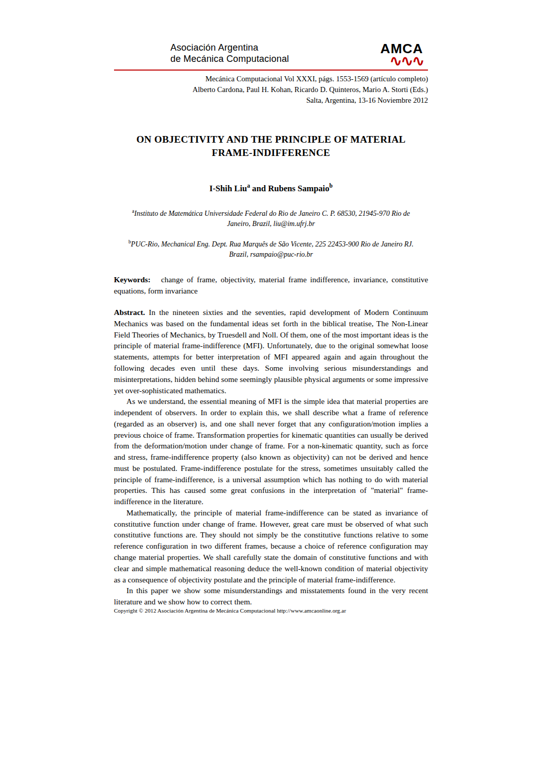Asociación Argentina de Mecánica Computacional
AMCA ∿∿∿
Mecánica Computacional Vol XXXI, págs. 1553-1569 (artículo completo)
Alberto Cardona, Paul H. Kohan, Ricardo D. Quinteros, Mario A. Storti (Eds.)
Salta, Argentina, 13-16 Noviembre 2012
On Objectivity and the Principle of Material
Frame-Indifference
I-Shih Liua and Rubens Sampaiob
aInstituto de Matemática Universidade Federal do Rio de Janeiro C. P. 68530, 21945-970 Rio de Janeiro, Brazil, liu@im.ufrj.br
bPUC-Rio, Mechanical Eng. Dept. Rua Marquês de São Vicente, 225 22453-900 Rio de Janeiro RJ. Brazil, rsampaio@puc-rio.br
Keywords: change of frame, objectivity, material frame indifference, invariance, constitutive equations, form invariance
Abstract. In the nineteen sixties and the seventies, rapid development of Modern Continuum Mechanics was based on the fundamental ideas set forth in the biblical treatise, The Non-Linear Field Theories of Mechanics, by Truesdell and Noll. Of them, one of the most important ideas is the principle of material frame-indifference (MFI). Unfortunately, due to the original somewhat loose statements, attempts for better interpretation of MFI appeared again and again throughout the following decades even until these days. Some involving serious misunderstandings and misinterpretations, hidden behind some seemingly plausible physical arguments or some impressive yet over-sophisticated mathematics.
As we understand, the essential meaning of MFI is the simple idea that material properties are independent of observers. In order to explain this, we shall describe what a frame of reference (regarded as an observer) is, and one shall never forget that any configuration/motion implies a previous choice of frame. Transformation properties for kinematic quantities can usually be derived from the deformation/motion under change of frame. For a non-kinematic quantity, such as force and stress, frame-indifference property (also known as objectivity) can not be derived and hence must be postulated. Frame-indifference postulate for the stress, sometimes unsuitably called the principle of frame-indifference, is a universal assumption which has nothing to do with material properties. This has caused some great confusions in the interpretation of "material" frame-indifference in the literature.
Mathematically, the principle of material frame-indifference can be stated as invariance of constitutive function under change of frame. However, great care must be observed of what such constitutive functions are. They should not simply be the constitutive functions relative to some reference configuration in two different frames, because a choice of reference configuration may change material properties. We shall carefully state the domain of constitutive functions and with clear and simple mathematical reasoning deduce the well-known condition of material objectivity as a consequence of objectivity postulate and the principle of material frame-indifference.
In this paper we show some misunderstandings and misstatements found in the very recent literature and we show how to correct them.
Copyright © 2012 Asociación Argentina de Mecánica Computacional http://www.amcaonline.org.ar